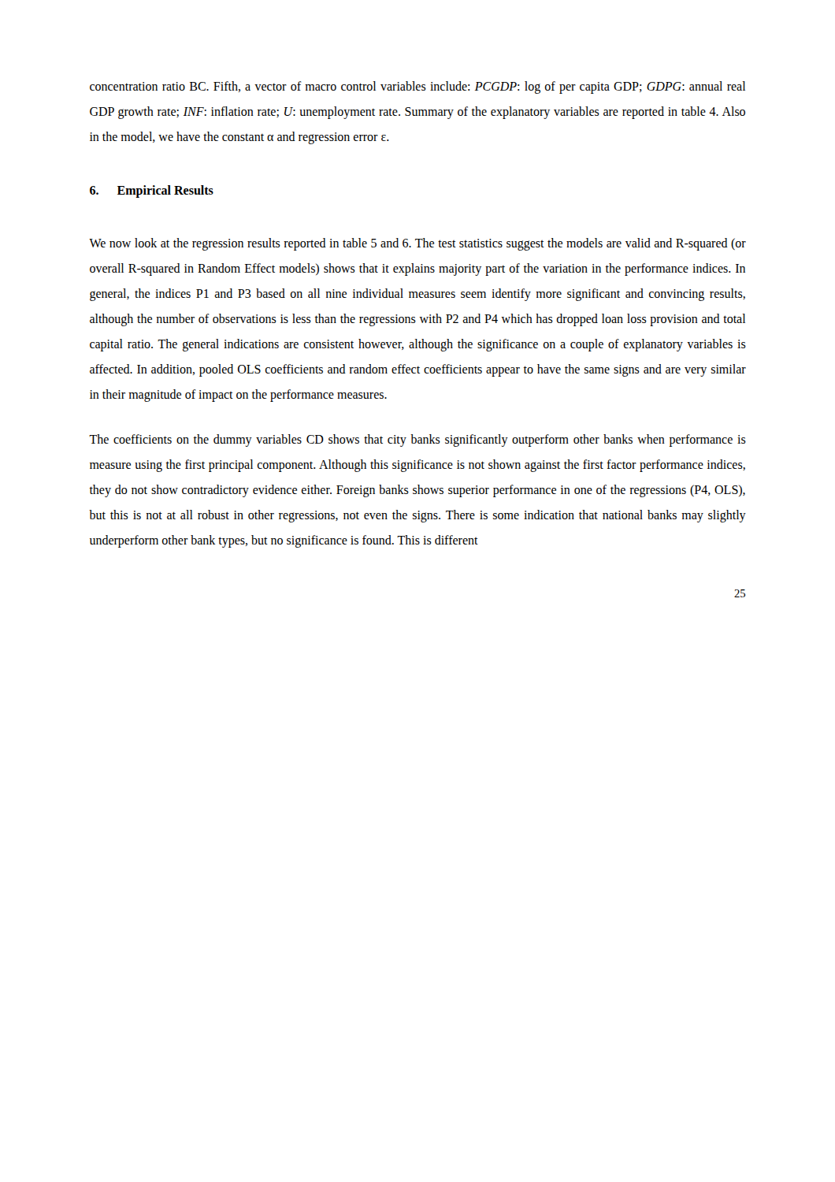concentration ratio BC. Fifth, a vector of macro control variables include: PCGDP: log of per capita GDP; GDPG: annual real GDP growth rate; INF: inflation rate; U: unemployment rate. Summary of the explanatory variables are reported in table 4. Also in the model, we have the constant α and regression error ε.
6. Empirical Results
We now look at the regression results reported in table 5 and 6. The test statistics suggest the models are valid and R-squared (or overall R-squared in Random Effect models) shows that it explains majority part of the variation in the performance indices. In general, the indices P1 and P3 based on all nine individual measures seem identify more significant and convincing results, although the number of observations is less than the regressions with P2 and P4 which has dropped loan loss provision and total capital ratio. The general indications are consistent however, although the significance on a couple of explanatory variables is affected. In addition, pooled OLS coefficients and random effect coefficients appear to have the same signs and are very similar in their magnitude of impact on the performance measures.
The coefficients on the dummy variables CD shows that city banks significantly outperform other banks when performance is measure using the first principal component. Although this significance is not shown against the first factor performance indices, they do not show contradictory evidence either. Foreign banks shows superior performance in one of the regressions (P4, OLS), but this is not at all robust in other regressions, not even the signs. There is some indication that national banks may slightly underperform other bank types, but no significance is found. This is different
25